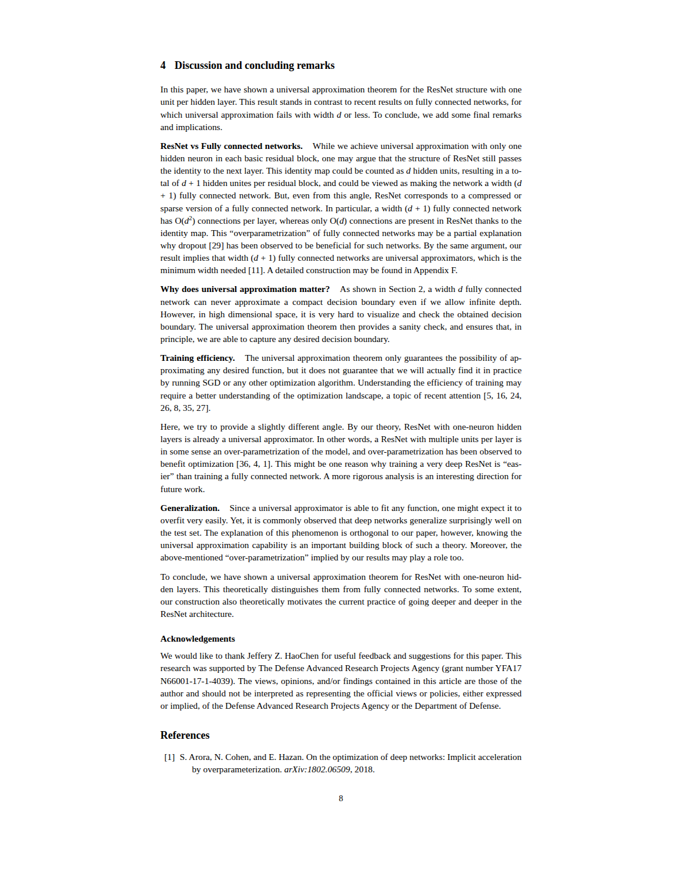4 Discussion and concluding remarks
In this paper, we have shown a universal approximation theorem for the ResNet structure with one unit per hidden layer. This result stands in contrast to recent results on fully connected networks, for which universal approximation fails with width d or less. To conclude, we add some final remarks and implications.
ResNet vs Fully connected networks. While we achieve universal approximation with only one hidden neuron in each basic residual block, one may argue that the structure of ResNet still passes the identity to the next layer. This identity map could be counted as d hidden units, resulting in a total of d + 1 hidden unites per residual block, and could be viewed as making the network a width (d + 1) fully connected network. But, even from this angle, ResNet corresponds to a compressed or sparse version of a fully connected network. In particular, a width (d + 1) fully connected network has O(d2) connections per layer, whereas only O(d) connections are present in ResNet thanks to the identity map. This “overparametrization” of fully connected networks may be a partial explanation why dropout [29] has been observed to be beneficial for such networks. By the same argument, our result implies that width (d + 1) fully connected networks are universal approximators, which is the minimum width needed [11]. A detailed construction may be found in Appendix F.
Why does universal approximation matter? As shown in Section 2, a width d fully connected network can never approximate a compact decision boundary even if we allow infinite depth. However, in high dimensional space, it is very hard to visualize and check the obtained decision boundary. The universal approximation theorem then provides a sanity check, and ensures that, in principle, we are able to capture any desired decision boundary.
Training efficiency. The universal approximation theorem only guarantees the possibility of approximating any desired function, but it does not guarantee that we will actually find it in practice by running SGD or any other optimization algorithm. Understanding the efficiency of training may require a better understanding of the optimization landscape, a topic of recent attention [5, 16, 24, 26, 8, 35, 27].
Here, we try to provide a slightly different angle. By our theory, ResNet with one-neuron hidden layers is already a universal approximator. In other words, a ResNet with multiple units per layer is in some sense an over-parametrization of the model, and over-parametrization has been observed to benefit optimization [36, 4, 1]. This might be one reason why training a very deep ResNet is “easier” than training a fully connected network. A more rigorous analysis is an interesting direction for future work.
Generalization. Since a universal approximator is able to fit any function, one might expect it to overfit very easily. Yet, it is commonly observed that deep networks generalize surprisingly well on the test set. The explanation of this phenomenon is orthogonal to our paper, however, knowing the universal approximation capability is an important building block of such a theory. Moreover, the above-mentioned “over-parametrization” implied by our results may play a role too.
To conclude, we have shown a universal approximation theorem for ResNet with one-neuron hidden layers. This theoretically distinguishes them from fully connected networks. To some extent, our construction also theoretically motivates the current practice of going deeper and deeper in the ResNet architecture.
Acknowledgements
We would like to thank Jeffery Z. HaoChen for useful feedback and suggestions for this paper. This research was supported by The Defense Advanced Research Projects Agency (grant number YFA17 N66001-17-1-4039). The views, opinions, and/or findings contained in this article are those of the author and should not be interpreted as representing the official views or policies, either expressed or implied, of the Defense Advanced Research Projects Agency or the Department of Defense.
References
[1]
S. Arora, N. Cohen, and E. Hazan. On the optimization of deep networks: Implicit accelerationby overparameterization. arXiv:1802.06509, 2018.
8